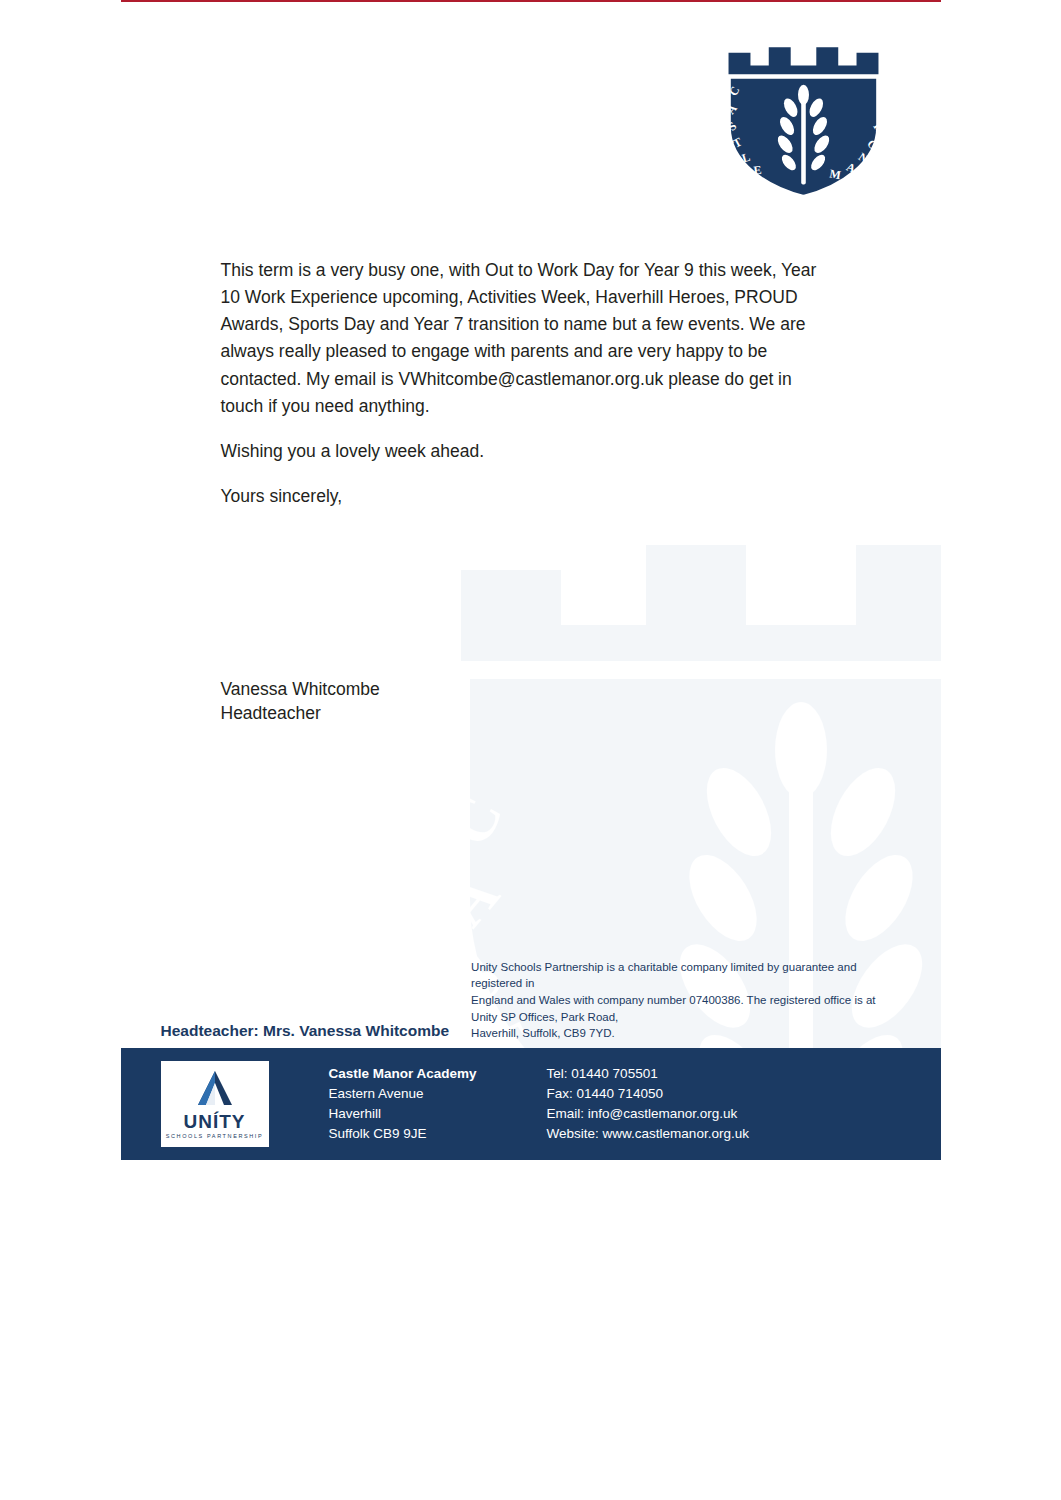C A S T L E M A N O R
C A S T L E M A N
This term is a very busy one, with Out to Work Day for Year 9 this week, Year 10 Work Experience upcoming, Activities Week, Haverhill Heroes, PROUD Awards, Sports Day and Year 7 transition to name but a few events. We are always really pleased to engage with parents and are very happy to be contacted. My email is VWhitcombe@castlemanor.org.uk please do get in touch if you need anything.
Wishing you a lovely week ahead.
Yours sincerely,
Vanessa Whitcombe
Headteacher
Headteacher: Mrs. Vanessa Whitcombe
Unity Schools Partnership is a charitable company limited by guarantee and registered in
England and Wales with company number 07400386. The registered office is at Unity SP Offices, Park Road,
Haverhill, Suffolk, CB9 7YD.
UNÍTY
SCHOOLS PARTNERSHIP
Castle Manor Academy
Eastern Avenue
Haverhill
Suffolk CB9 9JE
Tel: 01440 705501
Fax: 01440 714050
Email: info@castlemanor.org.uk
Website: www.castlemanor.org.uk